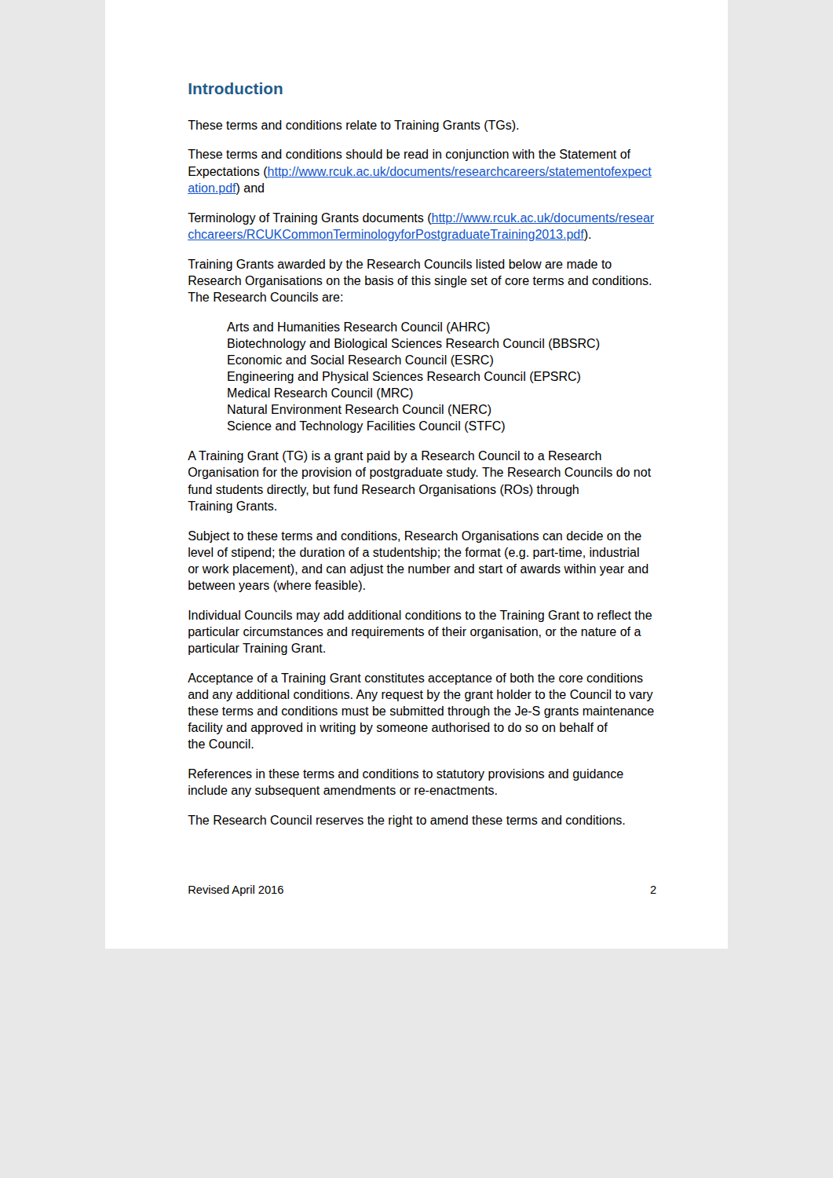Introduction
These terms and conditions relate to Training Grants (TGs).
These terms and conditions should be read in conjunction with the Statement of Expectations (http://www.rcuk.ac.uk/documents/researchcareers/statementofexpectation.pdf) and
Terminology of Training Grants documents (http://www.rcuk.ac.uk/documents/researchcareers/RCUKCommonTerminologyforPostgraduateTraining2013.pdf).
Training Grants awarded by the Research Councils listed below are made to Research Organisations on the basis of this single set of core terms and conditions. The Research Councils are:
Arts and Humanities Research Council (AHRC)
Biotechnology and Biological Sciences Research Council (BBSRC)
Economic and Social Research Council (ESRC)
Engineering and Physical Sciences Research Council (EPSRC)
Medical Research Council (MRC)
Natural Environment Research Council (NERC)
Science and Technology Facilities Council (STFC)
A Training Grant (TG) is a grant paid by a Research Council to a Research Organisation for the provision of postgraduate study. The Research Councils do not fund students directly, but fund Research Organisations (ROs) through Training Grants.
Subject to these terms and conditions, Research Organisations can decide on the level of stipend; the duration of a studentship; the format (e.g. part-time, industrial or work placement), and can adjust the number and start of awards within year and between years (where feasible).
Individual Councils may add additional conditions to the Training Grant to reflect the particular circumstances and requirements of their organisation, or the nature of a particular Training Grant.
Acceptance of a Training Grant constitutes acceptance of both the core conditions and any additional conditions. Any request by the grant holder to the Council to vary these terms and conditions must be submitted through the Je-S grants maintenance facility and approved in writing by someone authorised to do so on behalf of the Council.
References in these terms and conditions to statutory provisions and guidance include any subsequent amendments or re-enactments.
The Research Council reserves the right to amend these terms and conditions.
Revised April 2016
2